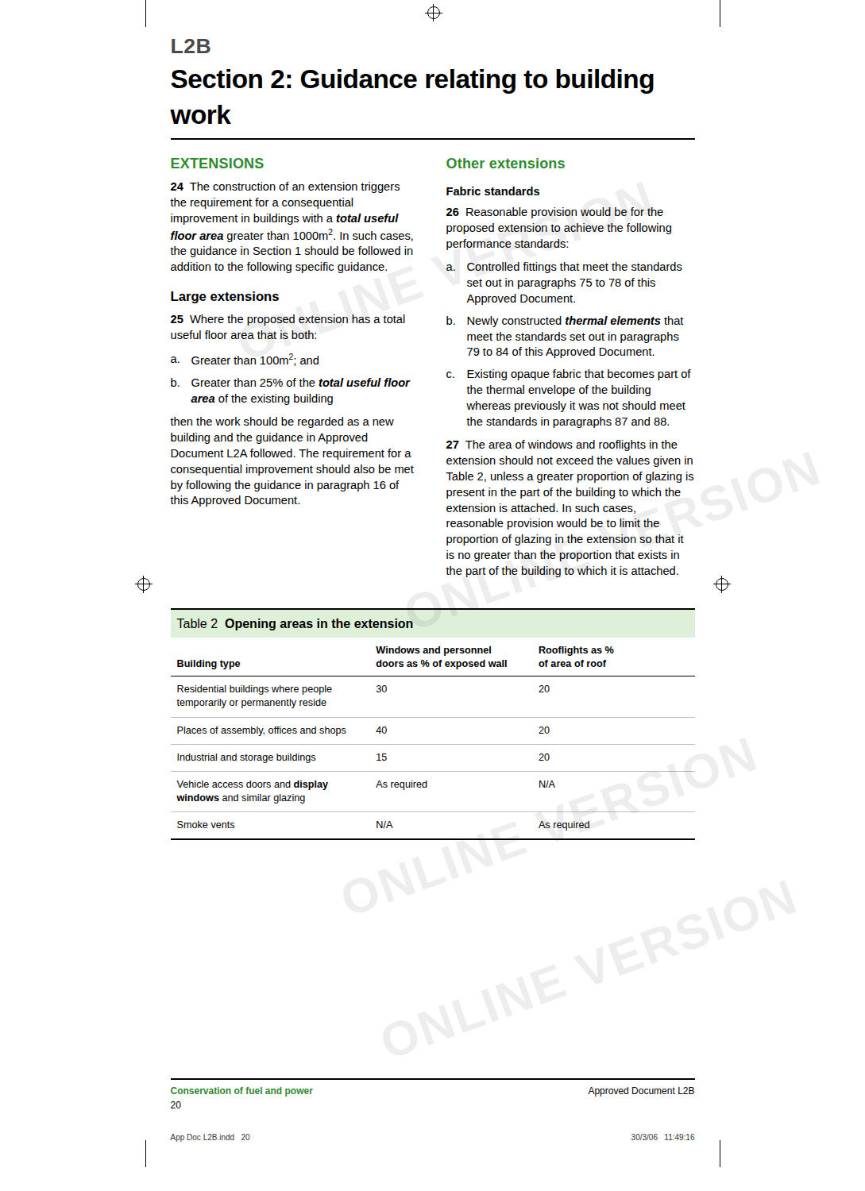ONLINE VERSION
ONLINE VERSION
ONLINE VERSION
ONLINE VERSION
L2B
Section 2: Guidance relating to building work
Extensions
24 The construction of an extension triggers the requirement for a consequential improvement in buildings with a total useful floor area greater than 1000m2. In such cases, the guidance in Section 1 should be followed in addition to the following specific guidance.
Large extensions
25 Where the proposed extension has a total useful floor area that is both:
a. Greater than 100m2; and
b. Greater than 25% of the total useful floor area of the existing building
then the work should be regarded as a new building and the guidance in Approved Document L2A followed. The requirement for a consequential improvement should also be met by following the guidance in paragraph 16 of this Approved Document.
Other extensions
Fabric standards
26 Reasonable provision would be for the proposed extension to achieve the following performance standards:
a. Controlled fittings that meet the standards set out in paragraphs 75 to 78 of this Approved Document.
b. Newly constructed thermal elements that meet the standards set out in paragraphs 79 to 84 of this Approved Document.
c. Existing opaque fabric that becomes part of the thermal envelope of the building whereas previously it was not should meet the standards in paragraphs 87 and 88.
27 The area of windows and rooflights in the extension should not exceed the values given in Table 2, unless a greater proportion of glazing is present in the part of the building to which the extension is attached. In such cases, reasonable provision would be to limit the proportion of glazing in the extension so that it is no greater than the proportion that exists in the part of the building to which it is attached.
Table 2 Opening areas in the extension
| Building type | Windows and personnel doors as % of exposed wall | Rooflights as % of area of roof |
| --- | --- | --- |
| Residential buildings where people temporarily or permanently reside | 30 | 20 |
| Places of assembly, offices and shops | 40 | 20 |
| Industrial and storage buildings | 15 | 20 |
| Vehicle access doors and display windows and similar glazing | As required | N/A |
| Smoke vents | N/A | As required |
Conservation of fuel and power 20
Approved Document L2B
App Doc L2B.indd 20 30/3/06 11:49:16